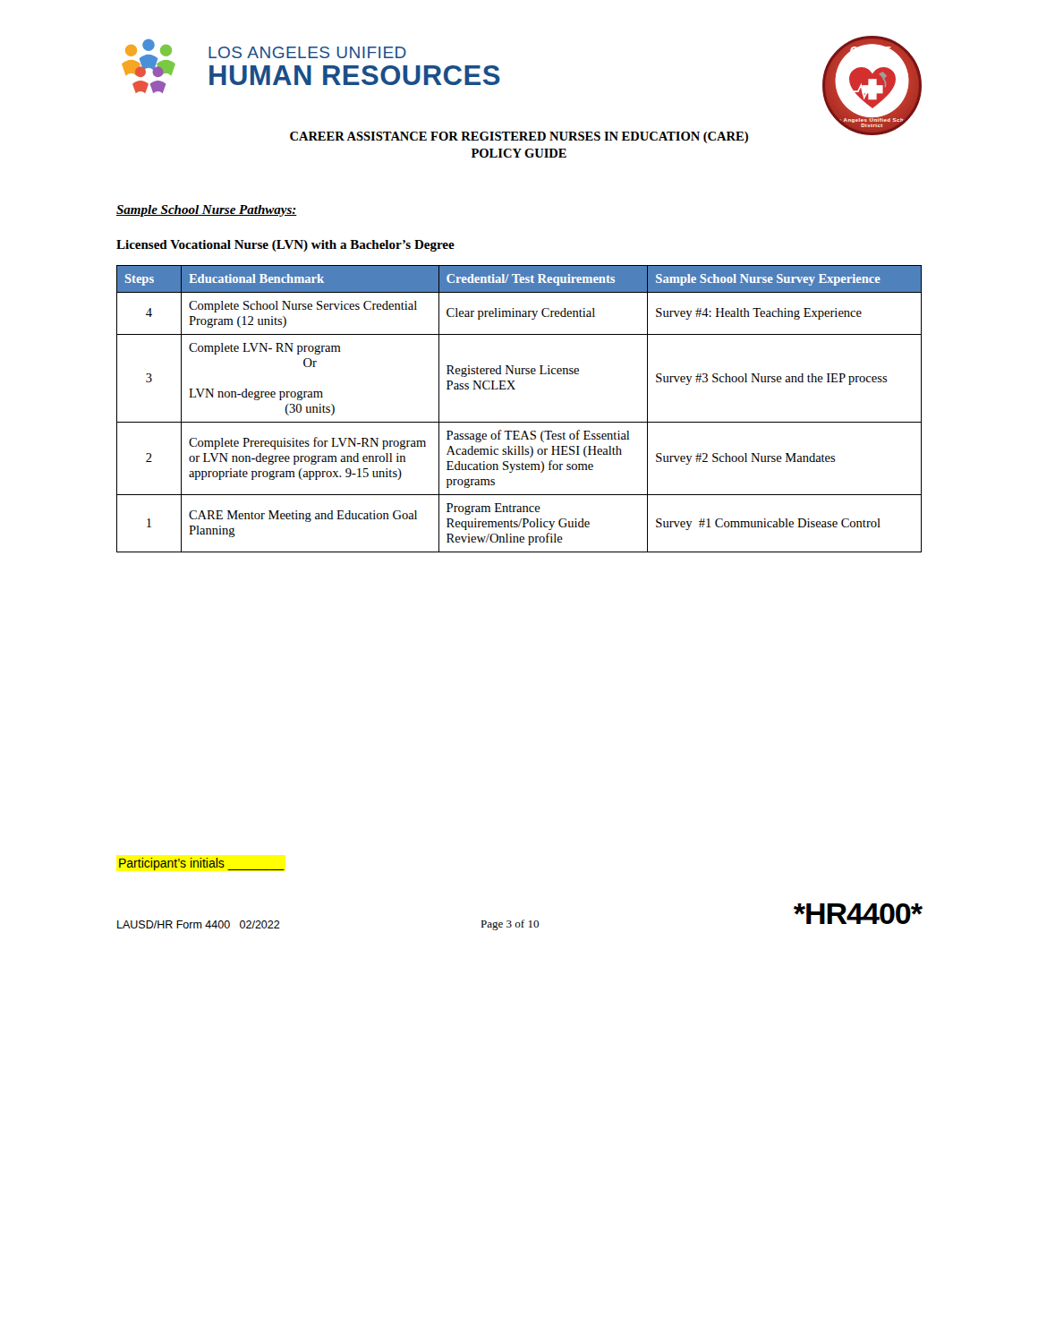LOS ANGELES UNIFIED
HUMAN RESOURCES
CARE
Los Angeles Unified School District
CAREER ASSISTANCE FOR REGISTERED NURSES IN EDUCATION (CARE)
POLICY GUIDE
Sample School Nurse Pathways:
Licensed Vocational Nurse (LVN) with a Bachelor’s Degree
| Steps | Educational Benchmark | Credential/ Test Requirements | Sample School Nurse Survey Experience |
| --- | --- | --- | --- |
| 4 | Complete School Nurse Services Credential Program (12 units) | Clear preliminary Credential | Survey #4: Health Teaching Experience |
| 3 | Complete LVN- RN program Or LVN non-degree program (30 units) | Registered Nurse License Pass NCLEX | Survey #3 School Nurse and the IEP process |
| 2 | Complete Prerequisites for LVN-RN program or LVN non-degree program and enroll in appropriate program (approx. 9-15 units) | Passage of TEAS (Test of Essential Academic skills) or HESI (Health Education System) for some programs | Survey #2 School Nurse Mandates |
| 1 | CARE Mentor Meeting and Education Goal Planning | Program Entrance Requirements/Policy Guide Review/Online profile | Survey #1 Communicable Disease Control |
Participant’s initials ________
LAUSD/HR Form 4400 02/2022
Page 3 of 10
*HR4400*